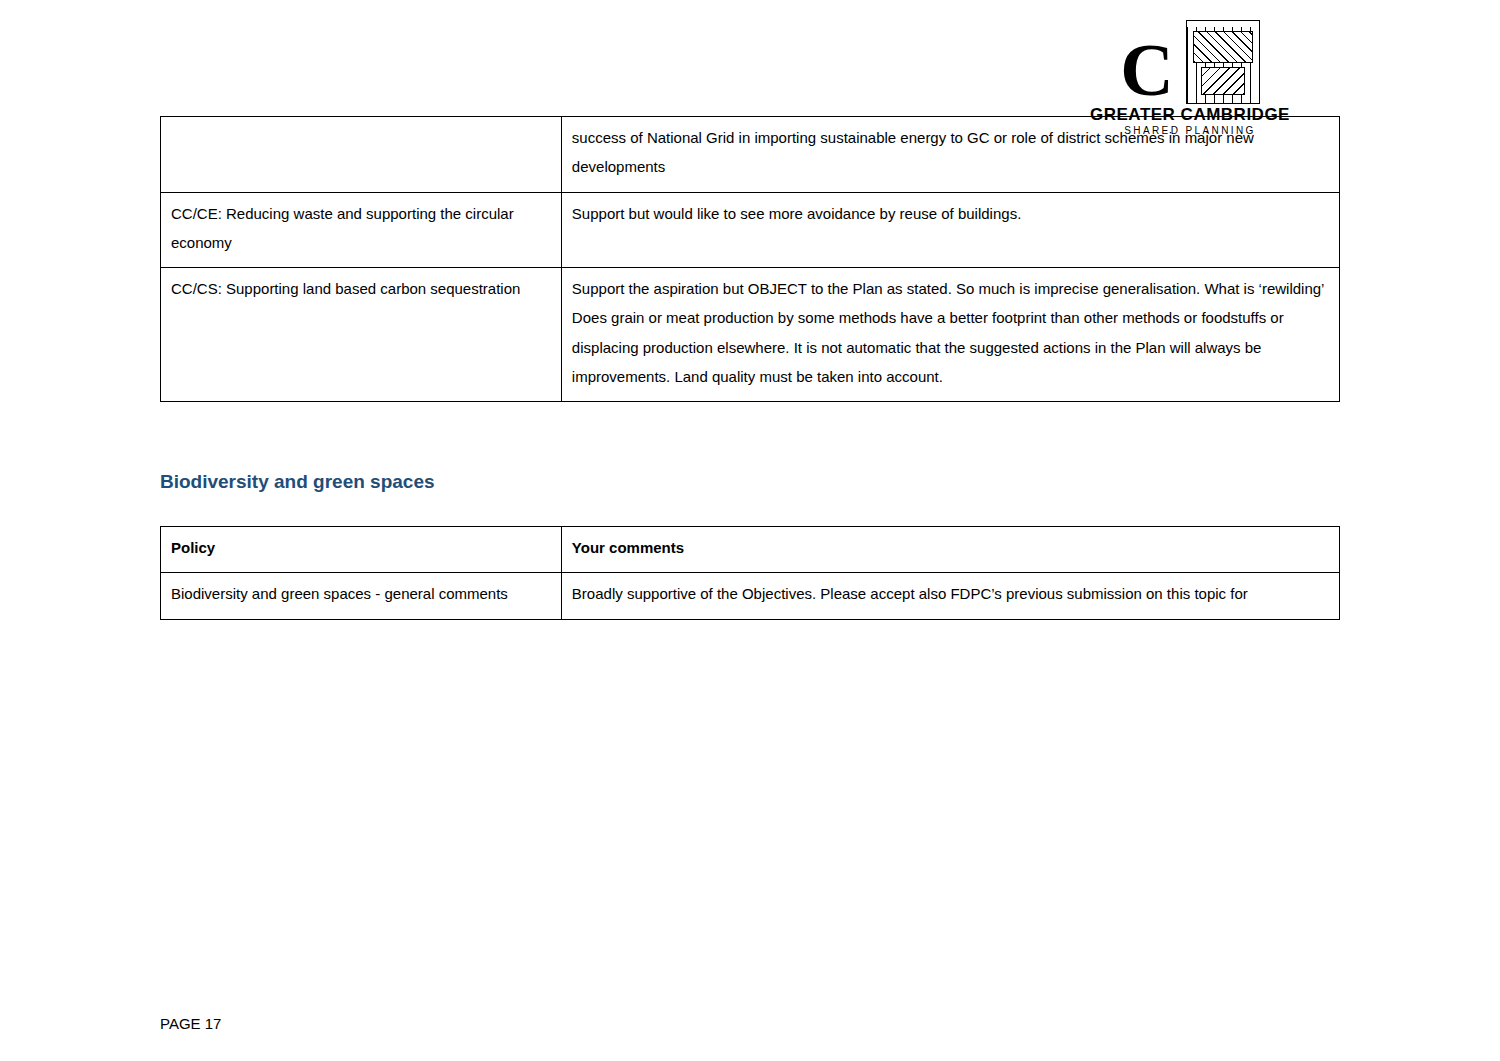C
GREATER CAMBRIDGE
SHARED PLANNING
| | success of National Grid in importing sustainable energy to GC or role of district schemes in major new developments |
| CC/CE: Reducing waste and supporting the circular economy | Support but would like to see more avoidance by reuse of buildings. |
| CC/CS: Supporting land based carbon sequestration | Support the aspiration but OBJECT to the Plan as stated. So much is imprecise generalisation. What is ‘rewilding’ Does grain or meat production by some methods have a better footprint than other methods or foodstuffs or displacing production elsewhere. It is not automatic that the suggested actions in the Plan will always be improvements. Land quality must be taken into account. |
Biodiversity and green spaces
| Policy | Your comments |
| --- | --- |
| Biodiversity and green spaces - general comments | Broadly supportive of the Objectives. Please accept also FDPC’s previous submission on this topic for |
PAGE 17